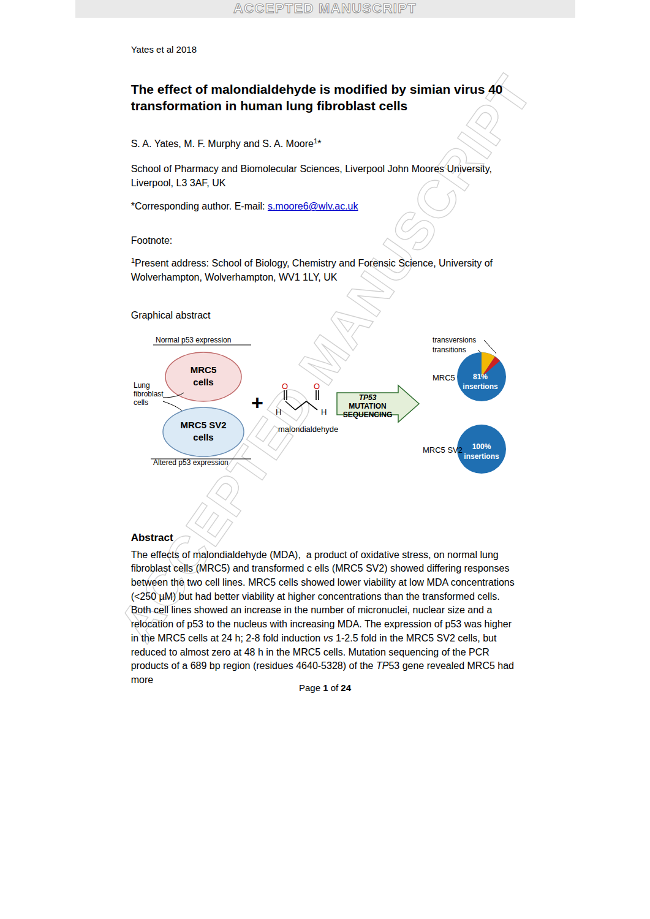ACCEPTED MANUSCRIPT
ACCEPTED MANUSCRIPT
Yates et al 2018
The effect of malondialdehyde is modified by simian virus 40 transformation in human lung fibroblast cells
S. A. Yates, M. F. Murphy and S. A. Moore1*
School of Pharmacy and Biomolecular Sciences, Liverpool John Moores University, Liverpool, L3 3AF, UK
*Corresponding author. E-mail: s.moore6@wlv.ac.uk
Footnote:
1Present address: School of Biology, Chemistry and Forensic Science, University of Wolverhampton, Wolverhampton, WV1 1LY, UK
Graphical abstract
Normal p53 expression MRC5 cells Lung fibroblast cells MRC5 SV2 cells Altered p53 expression + O O H H malondialdehyde TP53 MUTATION SEQUENCING transversions transitions 81% insertions MRC5 100% insertions MRC5 SV2
Abstract
The effects of malondialdehyde (MDA), a product of oxidative stress, on normal lung fibroblast cells (MRC5) and transformed c ells (MRC5 SV2) showed differing responses between the two cell lines. MRC5 cells showed lower viability at low MDA concentrations (<250 µM) but had better viability at higher concentrations than the transformed cells. Both cell lines showed an increase in the number of micronuclei, nuclear size and a relocation of p53 to the nucleus with increasing MDA. The expression of p53 was higher in the MRC5 cells at 24 h; 2-8 fold induction vs 1-2.5 fold in the MRC5 SV2 cells, but reduced to almost zero at 48 h in the MRC5 cells. Mutation sequencing of the PCR products of a 689 bp region (residues 4640-5328) of the TP53 gene revealed MRC5 had more
Page 1 of 24